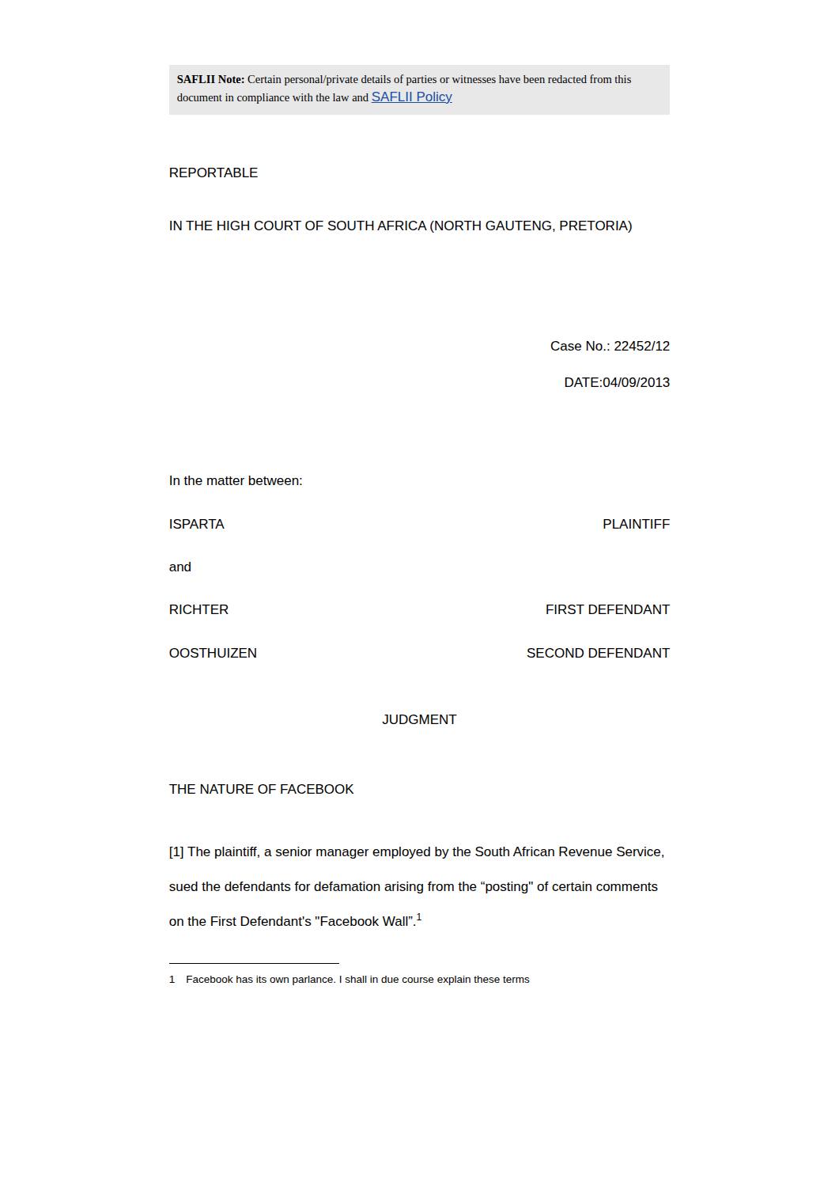SAFLII Note: Certain personal/private details of parties or witnesses have been redacted from this document in compliance with the law and SAFLII Policy
REPORTABLE
IN THE HIGH COURT OF SOUTH AFRICA (NORTH GAUTENG, PRETORIA)
Case No.: 22452/12
DATE:04/09/2013
In the matter between:
ISPARTA PLAINTIFF
and
RICHTER FIRST DEFENDANT
OOSTHUIZEN SECOND DEFENDANT
JUDGMENT
THE NATURE OF FACEBOOK
[1] The plaintiff, a senior manager employed by the South African Revenue Service, sued the defendants for defamation arising from the “posting" of certain comments on the First Defendant's "Facebook Wall”.1
1 Facebook has its own parlance. I shall in due course explain these terms